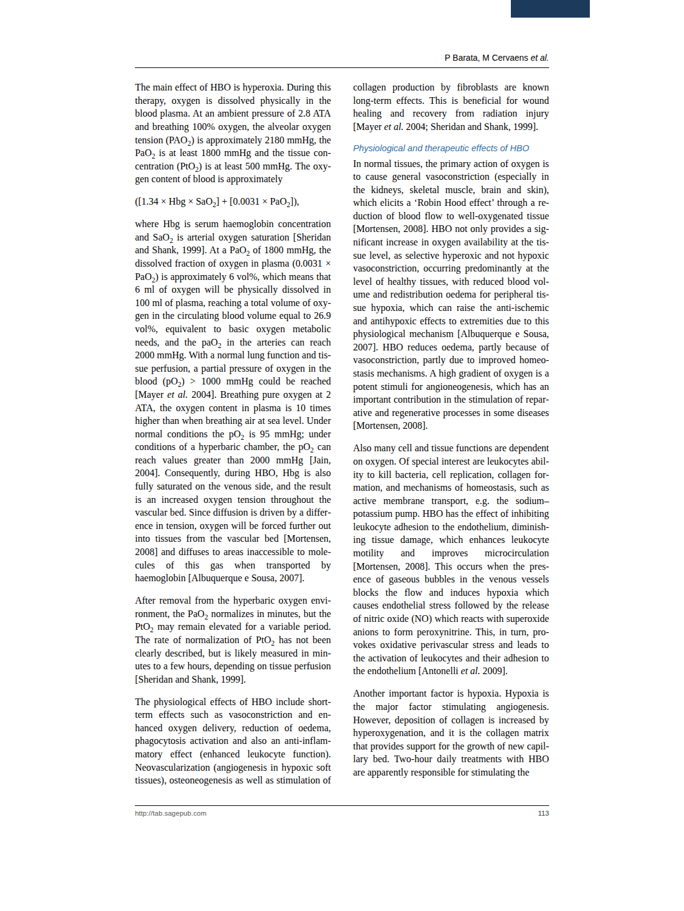P Barata, M Cervaens et al.
The main effect of HBO is hyperoxia. During this therapy, oxygen is dissolved physically in the blood plasma. At an ambient pressure of 2.8 ATA and breathing 100% oxygen, the alveolar oxygen tension (PAO2) is approximately 2180 mmHg, the PaO2 is at least 1800 mmHg and the tissue concentration (PtO2) is at least 500 mmHg. The oxygen content of blood is approximately
([1.34 × Hbg × SaO2] + [0.0031 × PaO2]),
where Hbg is serum haemoglobin concentration and SaO2 is arterial oxygen saturation [Sheridan and Shank, 1999]. At a PaO2 of 1800 mmHg, the dissolved fraction of oxygen in plasma (0.0031 × PaO2) is approximately 6 vol%, which means that 6 ml of oxygen will be physically dissolved in 100 ml of plasma, reaching a total volume of oxygen in the circulating blood volume equal to 26.9 vol%, equivalent to basic oxygen metabolic needs, and the paO2 in the arteries can reach 2000 mmHg. With a normal lung function and tissue perfusion, a partial pressure of oxygen in the blood (pO2) > 1000 mmHg could be reached [Mayer et al. 2004]. Breathing pure oxygen at 2 ATA, the oxygen content in plasma is 10 times higher than when breathing air at sea level. Under normal conditions the pO2 is 95 mmHg; under conditions of a hyperbaric chamber, the pO2 can reach values greater than 2000 mmHg [Jain, 2004]. Consequently, during HBO, Hbg is also fully saturated on the venous side, and the result is an increased oxygen tension throughout the vascular bed. Since diffusion is driven by a difference in tension, oxygen will be forced further out into tissues from the vascular bed [Mortensen, 2008] and diffuses to areas inaccessible to molecules of this gas when transported by haemoglobin [Albuquerque e Sousa, 2007].
After removal from the hyperbaric oxygen environment, the PaO2 normalizes in minutes, but the PtO2 may remain elevated for a variable period. The rate of normalization of PtO2 has not been clearly described, but is likely measured in minutes to a few hours, depending on tissue perfusion [Sheridan and Shank, 1999].
The physiological effects of HBO include short-term effects such as vasoconstriction and enhanced oxygen delivery, reduction of oedema, phagocytosis activation and also an anti-inflammatory effect (enhanced leukocyte function). Neovascularization (angiogenesis in hypoxic soft tissues), osteoneogenesis as well as stimulation of collagen production by fibroblasts are known long-term effects. This is beneficial for wound healing and recovery from radiation injury [Mayer et al. 2004; Sheridan and Shank, 1999].
Physiological and therapeutic effects of HBO
In normal tissues, the primary action of oxygen is to cause general vasoconstriction (especially in the kidneys, skeletal muscle, brain and skin), which elicits a ‘Robin Hood effect’ through a reduction of blood flow to well-oxygenated tissue [Mortensen, 2008]. HBO not only provides a significant increase in oxygen availability at the tissue level, as selective hyperoxic and not hypoxic vasoconstriction, occurring predominantly at the level of healthy tissues, with reduced blood volume and redistribution oedema for peripheral tissue hypoxia, which can raise the anti-ischemic and antihypoxic effects to extremities due to this physiological mechanism [Albuquerque e Sousa, 2007]. HBO reduces oedema, partly because of vasoconstriction, partly due to improved homeostasis mechanisms. A high gradient of oxygen is a potent stimuli for angioneogenesis, which has an important contribution in the stimulation of reparative and regenerative processes in some diseases [Mortensen, 2008].
Also many cell and tissue functions are dependent on oxygen. Of special interest are leukocytes ability to kill bacteria, cell replication, collagen formation, and mechanisms of homeostasis, such as active membrane transport, e.g. the sodium–potassium pump. HBO has the effect of inhibiting leukocyte adhesion to the endothelium, diminishing tissue damage, which enhances leukocyte motility and improves microcirculation [Mortensen, 2008]. This occurs when the presence of gaseous bubbles in the venous vessels blocks the flow and induces hypoxia which causes endothelial stress followed by the release of nitric oxide (NO) which reacts with superoxide anions to form peroxynitrine. This, in turn, provokes oxidative perivascular stress and leads to the activation of leukocytes and their adhesion to the endothelium [Antonelli et al. 2009].
Another important factor is hypoxia. Hypoxia is the major factor stimulating angiogenesis. However, deposition of collagen is increased by hyperoxygenation, and it is the collagen matrix that provides support for the growth of new capillary bed. Two-hour daily treatments with HBO are apparently responsible for stimulating the
http://tab.sagepub.com 113